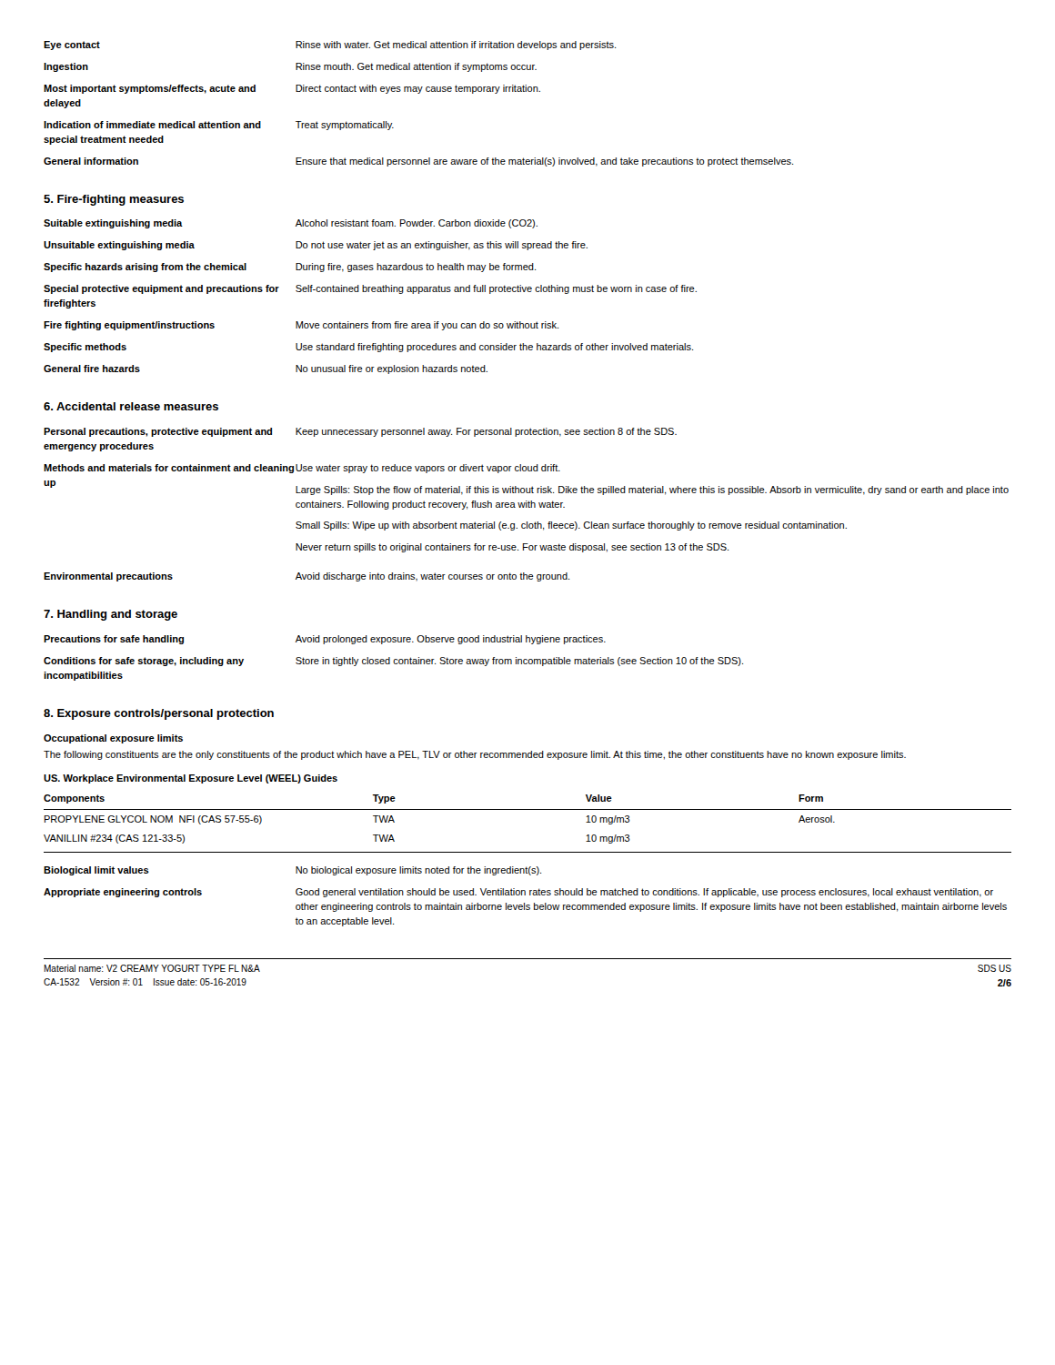| Eye contact | Rinse with water. Get medical attention if irritation develops and persists. |
| Ingestion | Rinse mouth. Get medical attention if symptoms occur. |
| Most important symptoms/effects, acute and delayed | Direct contact with eyes may cause temporary irritation. |
| Indication of immediate medical attention and special treatment needed | Treat symptomatically. |
| General information | Ensure that medical personnel are aware of the material(s) involved, and take precautions to protect themselves. |
5. Fire-fighting measures
| Suitable extinguishing media | Alcohol resistant foam. Powder. Carbon dioxide (CO2). |
| Unsuitable extinguishing media | Do not use water jet as an extinguisher, as this will spread the fire. |
| Specific hazards arising from the chemical | During fire, gases hazardous to health may be formed. |
| Special protective equipment and precautions for firefighters | Self-contained breathing apparatus and full protective clothing must be worn in case of fire. |
| Fire fighting equipment/instructions | Move containers from fire area if you can do so without risk. |
| Specific methods | Use standard firefighting procedures and consider the hazards of other involved materials. |
| General fire hazards | No unusual fire or explosion hazards noted. |
6. Accidental release measures
| Personal precautions, protective equipment and emergency procedures | Keep unnecessary personnel away. For personal protection, see section 8 of the SDS. |
| Methods and materials for containment and cleaning up | Use water spray to reduce vapors or divert vapor cloud drift. Large Spills: Stop the flow of material, if this is without risk. Dike the spilled material, where this is possible. Absorb in vermiculite, dry sand or earth and place into containers. Following product recovery, flush area with water. Small Spills: Wipe up with absorbent material (e.g. cloth, fleece). Clean surface thoroughly to remove residual contamination. Never return spills to original containers for re-use. For waste disposal, see section 13 of the SDS. |
| Environmental precautions | Avoid discharge into drains, water courses or onto the ground. |
7. Handling and storage
| Precautions for safe handling | Avoid prolonged exposure. Observe good industrial hygiene practices. |
| Conditions for safe storage, including any incompatibilities | Store in tightly closed container. Store away from incompatible materials (see Section 10 of the SDS). |
8. Exposure controls/personal protection
Occupational exposure limits
The following constituents are the only constituents of the product which have a PEL, TLV or other recommended exposure limit. At this time, the other constituents have no known exposure limits.
US. Workplace Environmental Exposure Level (WEEL) Guides
| Components | Type | Value | Form |
| --- | --- | --- | --- |
| PROPYLENE GLYCOL NOM NFI (CAS 57-55-6) | TWA | 10 mg/m3 | Aerosol. |
| VANILLIN #234 (CAS 121-33-5) | TWA | 10 mg/m3 | |
| Biological limit values | No biological exposure limits noted for the ingredient(s). |
| Appropriate engineering controls | Good general ventilation should be used. Ventilation rates should be matched to conditions. If applicable, use process enclosures, local exhaust ventilation, or other engineering controls to maintain airborne levels below recommended exposure limits. If exposure limits have not been established, maintain airborne levels to an acceptable level. |
Material name: V2 CREAMY YOGURT TYPE FL N&A
CA-1532 Version #: 01 Issue date: 05-16-2019
SDS US
2/6